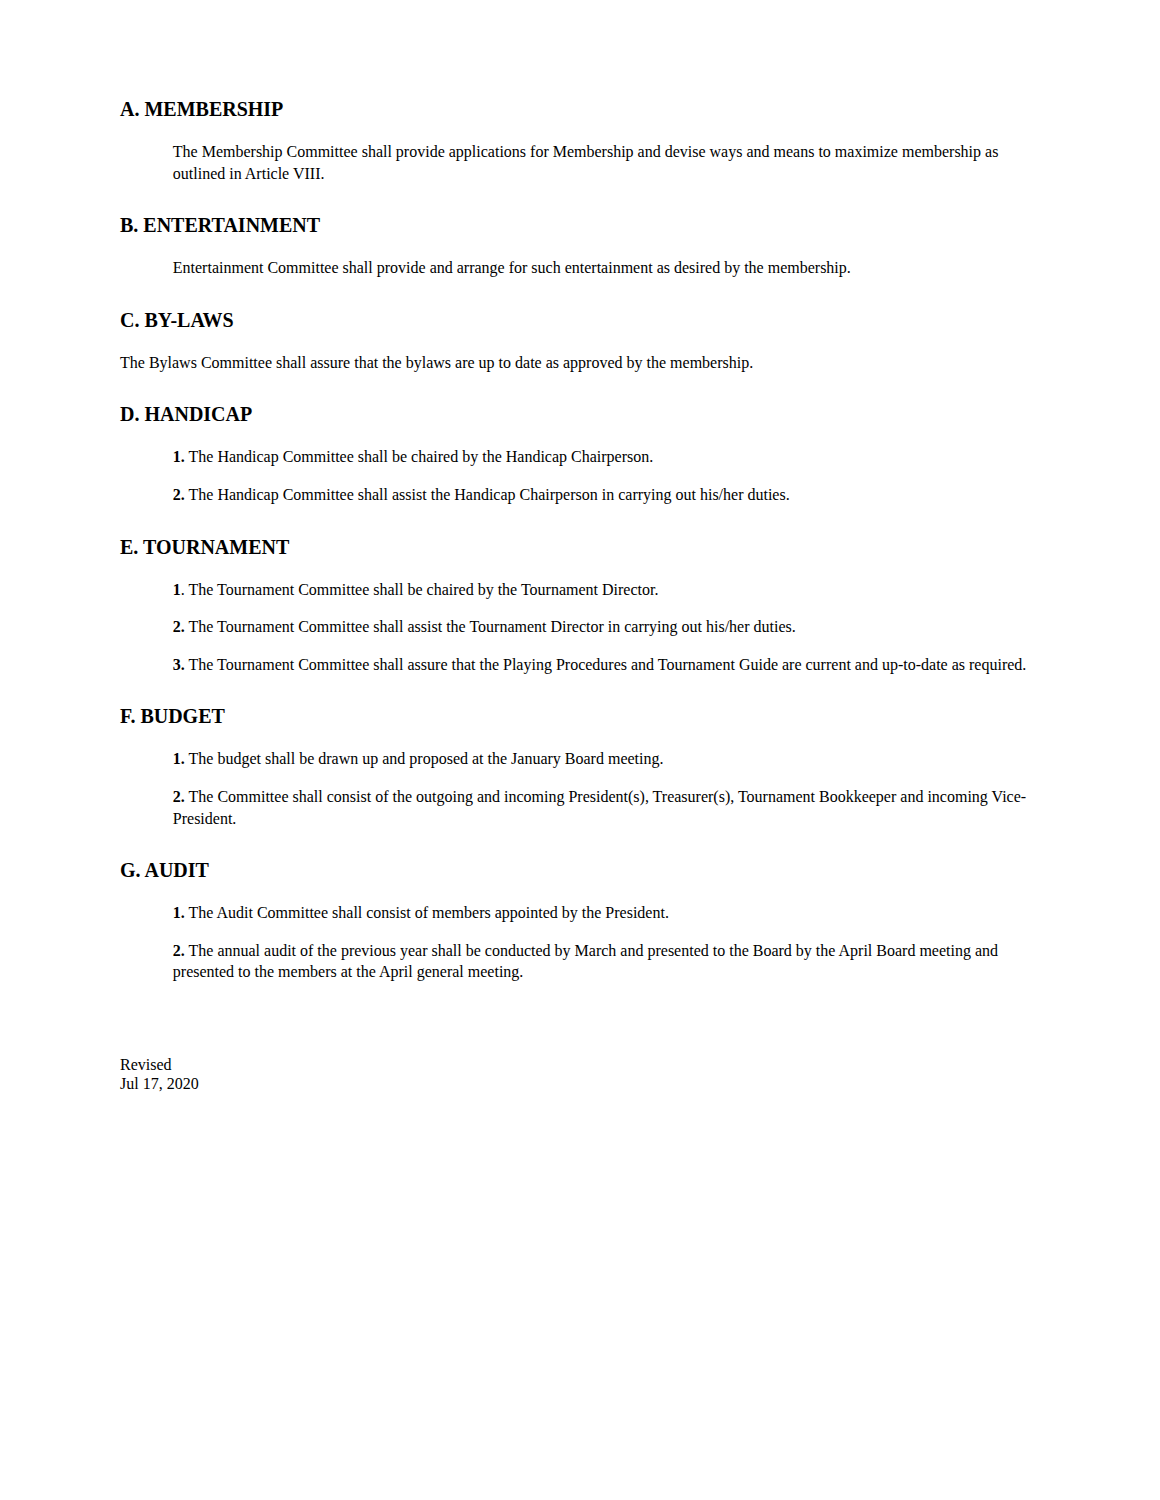A. MEMBERSHIP
The Membership Committee shall provide applications for Membership and devise ways and means to maximize membership as outlined in Article VIII.
B. ENTERTAINMENT
Entertainment Committee shall provide and arrange for such entertainment as desired by the membership.
C. BY-LAWS
The Bylaws Committee shall assure that the bylaws are up to date as approved by the membership.
D. HANDICAP
1. The Handicap Committee shall be chaired by the Handicap Chairperson.
2. The Handicap Committee shall assist the Handicap Chairperson in carrying out his/her duties.
E. TOURNAMENT
1. The Tournament Committee shall be chaired by the Tournament Director.
2. The Tournament Committee shall assist the Tournament Director in carrying out his/her duties.
3. The Tournament Committee shall assure that the Playing Procedures and Tournament Guide are current and up-to-date as required.
F. BUDGET
1. The budget shall be drawn up and proposed at the January Board meeting.
2. The Committee shall consist of the outgoing and incoming President(s), Treasurer(s), Tournament Bookkeeper and incoming Vice-President.
G. AUDIT
1. The Audit Committee shall consist of members appointed by the President.
2. The annual audit of the previous year shall be conducted by March and presented to the Board by the April Board meeting and presented to the members at the April general meeting.
Revised
Jul 17, 2020